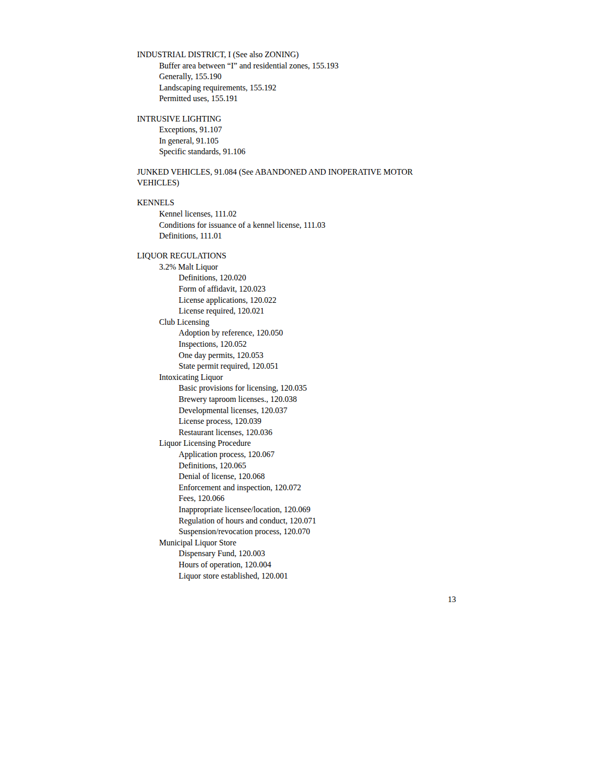INDUSTRIAL DISTRICT, I (See also ZONING)
Buffer area between “I” and residential zones, 155.193
Generally, 155.190
Landscaping requirements, 155.192
Permitted uses, 155.191
INTRUSIVE LIGHTING
Exceptions, 91.107
In general, 91.105
Specific standards, 91.106
JUNKED VEHICLES, 91.084 (See ABANDONED AND INOPERATIVE MOTOR VEHICLES)
KENNELS
Kennel licenses, 111.02
Conditions for issuance of a kennel license, 111.03
Definitions, 111.01
LIQUOR REGULATIONS
3.2% Malt Liquor
Definitions, 120.020
Form of affidavit, 120.023
License applications, 120.022
License required, 120.021
Club Licensing
Adoption by reference, 120.050
Inspections, 120.052
One day permits, 120.053
State permit required, 120.051
Intoxicating Liquor
Basic provisions for licensing, 120.035
Brewery taproom licenses., 120.038
Developmental licenses, 120.037
License process, 120.039
Restaurant licenses, 120.036
Liquor Licensing Procedure
Application process, 120.067
Definitions, 120.065
Denial of license, 120.068
Enforcement and inspection, 120.072
Fees, 120.066
Inappropriate licensee/location, 120.069
Regulation of hours and conduct, 120.071
Suspension/revocation process, 120.070
Municipal Liquor Store
Dispensary Fund, 120.003
Hours of operation, 120.004
Liquor store established, 120.001
13